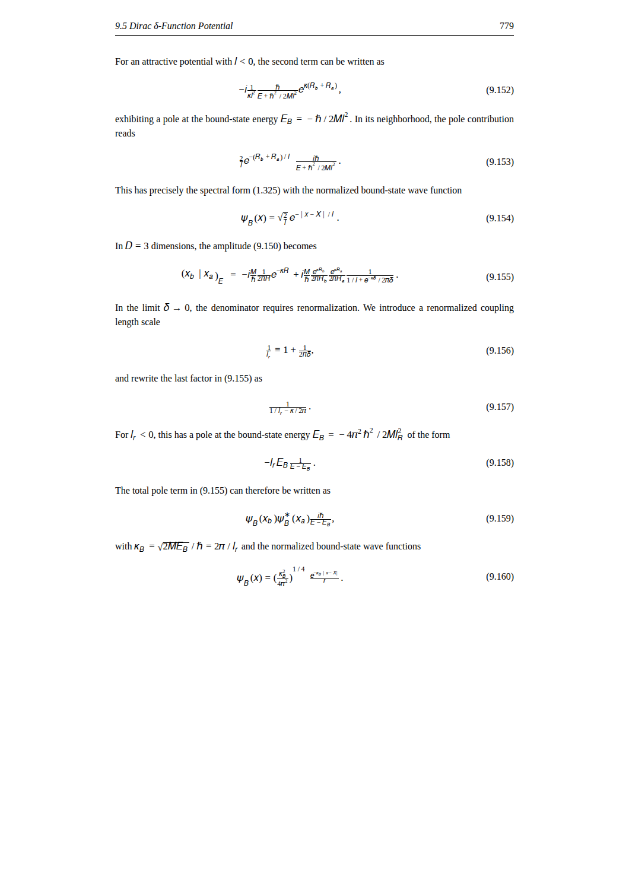9.5 Dirac δ-Function Potential 779
For an attractive potential with l<0, the second term can be written as
−i 1κl2 ℏ E+ℏ2/2Ml2 eκ(Rb+Ra) , (9.152)
exhibiting a pole at the bound-state energy EB=−ℏ/2Ml2. In its neighborhood, the pole contribution reads
2l e−(Rb+Ra)/l iℏ E+ℏ2/2Ml2 . (9.153)
This has precisely the spectral form (1.325) with the normalized bound-state wave function
ψB(x) = 2l e−|x−X|/l . (9.154)
In D=3 dimensions, the amplitude (9.150) becomes
(xb|xa)E = −i Mℏ 12πR e−κR + i Mℏ eκRb2πRb eκRa2πRa 11/l+e−κδ/2πδ .
(9.155)
In the limit δ→0, the denominator requires renormalization. We introduce a renormalized coupling length scale
1lr ≡ 1+ 12πδ , (9.156)
and rewrite the last factor in (9.155) as
1 1/lr−κ/2π . (9.157)
For lr<0, this has a pole at the bound-state energy EB=−4π2ℏ2/2MlR2 of the form
−lrEB 1E−EB . (9.158)
The total pole term in (9.155) can therefore be written as
ψB(xb) ψB∗(xa) iℏE−EB , (9.159)
with κB=2MEB/ℏ=2π/lr and the normalized bound-state wave functions
ψB(x) = (κB24π2) 1/4 e−κB|x−X| r . (9.160)